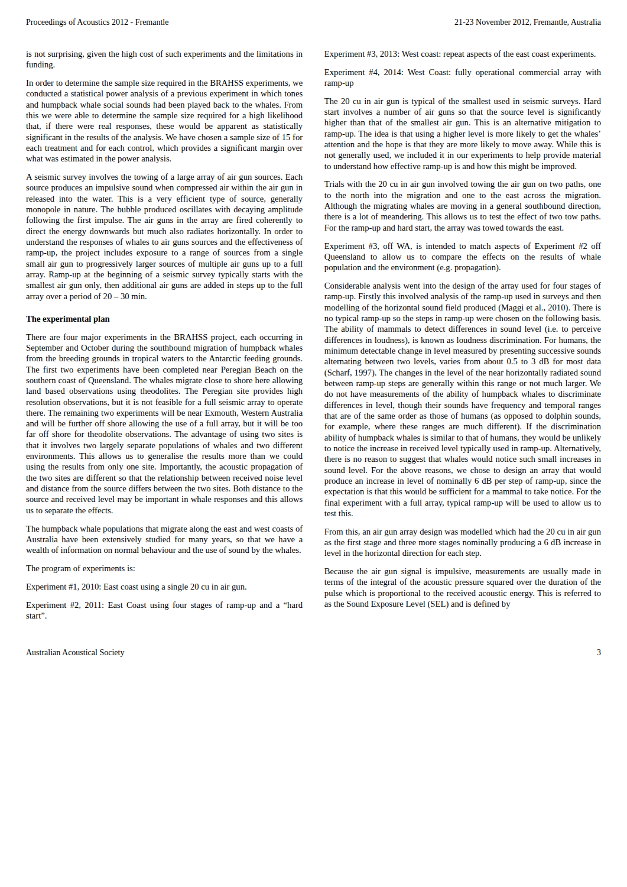Proceedings of Acoustics 2012 - Fremantle 21-23 November 2012, Fremantle, Australia
is not surprising, given the high cost of such experiments and the limitations in funding.
In order to determine the sample size required in the BRAHSS experiments, we conducted a statistical power analysis of a previous experiment in which tones and humpback whale social sounds had been played back to the whales. From this we were able to determine the sample size required for a high likelihood that, if there were real responses, these would be apparent as statistically significant in the results of the analysis. We have chosen a sample size of 15 for each treatment and for each control, which provides a significant margin over what was estimated in the power analysis.
A seismic survey involves the towing of a large array of air gun sources. Each source produces an impulsive sound when compressed air within the air gun in released into the water. This is a very efficient type of source, generally monopole in nature. The bubble produced oscillates with decaying amplitude following the first impulse. The air guns in the array are fired coherently to direct the energy downwards but much also radiates horizontally. In order to understand the responses of whales to air guns sources and the effectiveness of ramp-up, the project includes exposure to a range of sources from a single small air gun to progressively larger sources of multiple air guns up to a full array. Ramp-up at the beginning of a seismic survey typically starts with the smallest air gun only, then additional air guns are added in steps up to the full array over a period of 20 – 30 min.
The experimental plan
There are four major experiments in the BRAHSS project, each occurring in September and October during the southbound migration of humpback whales from the breeding grounds in tropical waters to the Antarctic feeding grounds. The first two experiments have been completed near Peregian Beach on the southern coast of Queensland. The whales migrate close to shore here allowing land based observations using theodolites. The Peregian site provides high resolution observations, but it is not feasible for a full seismic array to operate there. The remaining two experiments will be near Exmouth, Western Australia and will be further off shore allowing the use of a full array, but it will be too far off shore for theodolite observations. The advantage of using two sites is that it involves two largely separate populations of whales and two different environments. This allows us to generalise the results more than we could using the results from only one site. Importantly, the acoustic propagation of the two sites are different so that the relationship between received noise level and distance from the source differs between the two sites. Both distance to the source and received level may be important in whale responses and this allows us to separate the effects.
The humpback whale populations that migrate along the east and west coasts of Australia have been extensively studied for many years, so that we have a wealth of information on normal behaviour and the use of sound by the whales.
The program of experiments is:
Experiment #1, 2010: East coast using a single 20 cu in air gun.
Experiment #2, 2011: East Coast using four stages of ramp-up and a “hard start”.
Experiment #3, 2013: West coast: repeat aspects of the east coast experiments.
Experiment #4, 2014: West Coast: fully operational commercial array with ramp-up
The 20 cu in air gun is typical of the smallest used in seismic surveys. Hard start involves a number of air guns so that the source level is significantly higher than that of the smallest air gun. This is an alternative mitigation to ramp-up. The idea is that using a higher level is more likely to get the whales’ attention and the hope is that they are more likely to move away. While this is not generally used, we included it in our experiments to help provide material to understand how effective ramp-up is and how this might be improved.
Trials with the 20 cu in air gun involved towing the air gun on two paths, one to the north into the migration and one to the east across the migration. Although the migrating whales are moving in a general southbound direction, there is a lot of meandering. This allows us to test the effect of two tow paths. For the ramp-up and hard start, the array was towed towards the east.
Experiment #3, off WA, is intended to match aspects of Experiment #2 off Queensland to allow us to compare the effects on the results of whale population and the environment (e.g. propagation).
Considerable analysis went into the design of the array used for four stages of ramp-up. Firstly this involved analysis of the ramp-up used in surveys and then modelling of the horizontal sound field produced (Maggi et al., 2010). There is no typical ramp-up so the steps in ramp-up were chosen on the following basis. The ability of mammals to detect differences in sound level (i.e. to perceive differences in loudness), is known as loudness discrimination. For humans, the minimum detectable change in level measured by presenting successive sounds alternating between two levels, varies from about 0.5 to 3 dB for most data (Scharf, 1997). The changes in the level of the near horizontally radiated sound between ramp-up steps are generally within this range or not much larger. We do not have measurements of the ability of humpback whales to discriminate differences in level, though their sounds have frequency and temporal ranges that are of the same order as those of humans (as opposed to dolphin sounds, for example, where these ranges are much different). If the discrimination ability of humpback whales is similar to that of humans, they would be unlikely to notice the increase in received level typically used in ramp-up. Alternatively, there is no reason to suggest that whales would notice such small increases in sound level. For the above reasons, we chose to design an array that would produce an increase in level of nominally 6 dB per step of ramp-up, since the expectation is that this would be sufficient for a mammal to take notice. For the final experiment with a full array, typical ramp-up will be used to allow us to test this.
From this, an air gun array design was modelled which had the 20 cu in air gun as the first stage and three more stages nominally producing a 6 dB increase in level in the horizontal direction for each step.
Because the air gun signal is impulsive, measurements are usually made in terms of the integral of the acoustic pressure squared over the duration of the pulse which is proportional to the received acoustic energy. This is referred to as the Sound Exposure Level (SEL) and is defined by
Australian Acoustical Society 3